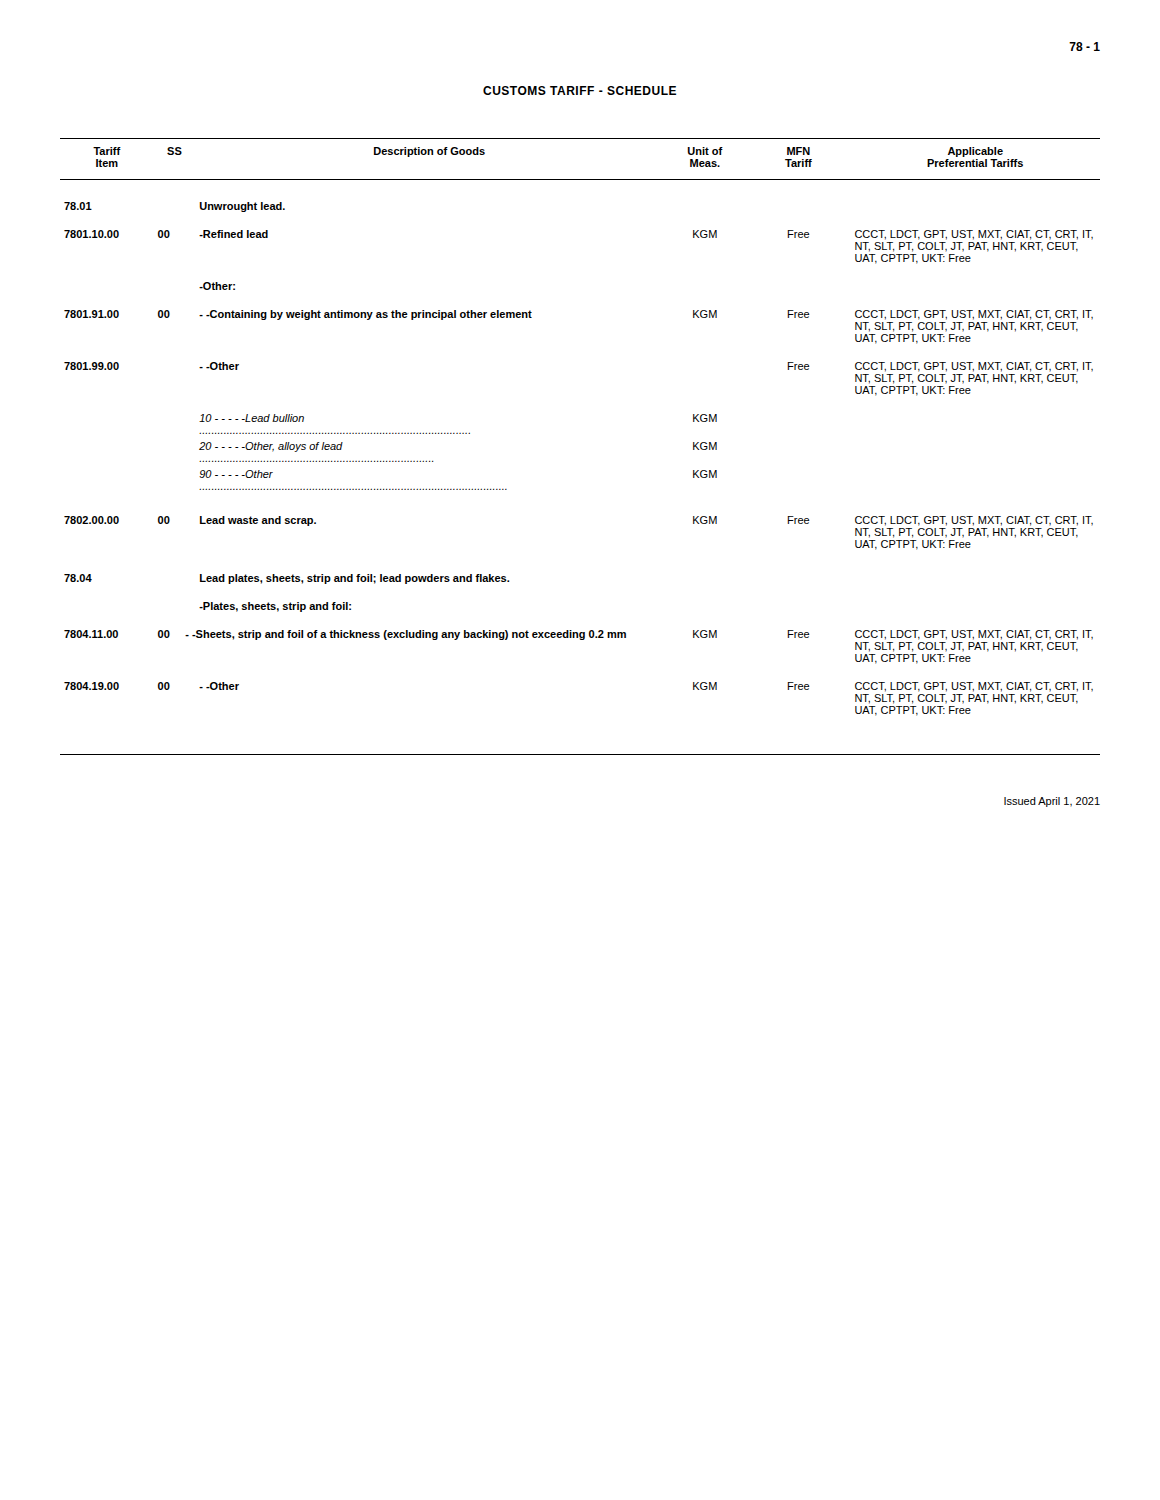78 - 1
CUSTOMS TARIFF - SCHEDULE
| Tariff Item | SS | Description of Goods | Unit of Meas. | MFN Tariff | Applicable Preferential Tariffs |
| --- | --- | --- | --- | --- | --- |
| 78.01 | | Unwrought lead. | | | |
| 7801.10.00 | 00 | -Refined lead | KGM | Free | CCCT, LDCT, GPT, UST, MXT, CIAT, CT, CRT, IT, NT, SLT, PT, COLT, JT, PAT, HNT, KRT, CEUT, UAT, CPTPT, UKT: Free |
| | | -Other: | | | |
| 7801.91.00 | 00 | - -Containing by weight antimony as the principal other element | KGM | Free | CCCT, LDCT, GPT, UST, MXT, CIAT, CT, CRT, IT, NT, SLT, PT, COLT, JT, PAT, HNT, KRT, CEUT, UAT, CPTPT, UKT: Free |
| 7801.99.00 | | - -Other | | Free | CCCT, LDCT, GPT, UST, MXT, CIAT, CT, CRT, IT, NT, SLT, PT, COLT, JT, PAT, HNT, KRT, CEUT, UAT, CPTPT, UKT: Free |
| | | 10 - - - - -Lead bullion ......................................................................................... | KGM | | |
| | | 20 - - - - -Other, alloys of lead ............................................................................. | KGM | | |
| | | 90 - - - - -Other ..................................................................................................... | KGM | | |
| 7802.00.00 | 00 | Lead waste and scrap. | KGM | Free | CCCT, LDCT, GPT, UST, MXT, CIAT, CT, CRT, IT, NT, SLT, PT, COLT, JT, PAT, HNT, KRT, CEUT, UAT, CPTPT, UKT: Free |
| 78.04 | | Lead plates, sheets, strip and foil; lead powders and flakes. | | | |
| | | -Plates, sheets, strip and foil: | | | |
| 7804.11.00 | 00 | - -Sheets, strip and foil of a thickness (excluding any backing) not exceeding 0.2 mm | KGM | Free | CCCT, LDCT, GPT, UST, MXT, CIAT, CT, CRT, IT, NT, SLT, PT, COLT, JT, PAT, HNT, KRT, CEUT, UAT, CPTPT, UKT: Free |
| 7804.19.00 | 00 | - -Other | KGM | Free | CCCT, LDCT, GPT, UST, MXT, CIAT, CT, CRT, IT, NT, SLT, PT, COLT, JT, PAT, HNT, KRT, CEUT, UAT, CPTPT, UKT: Free |
Issued April 1, 2021